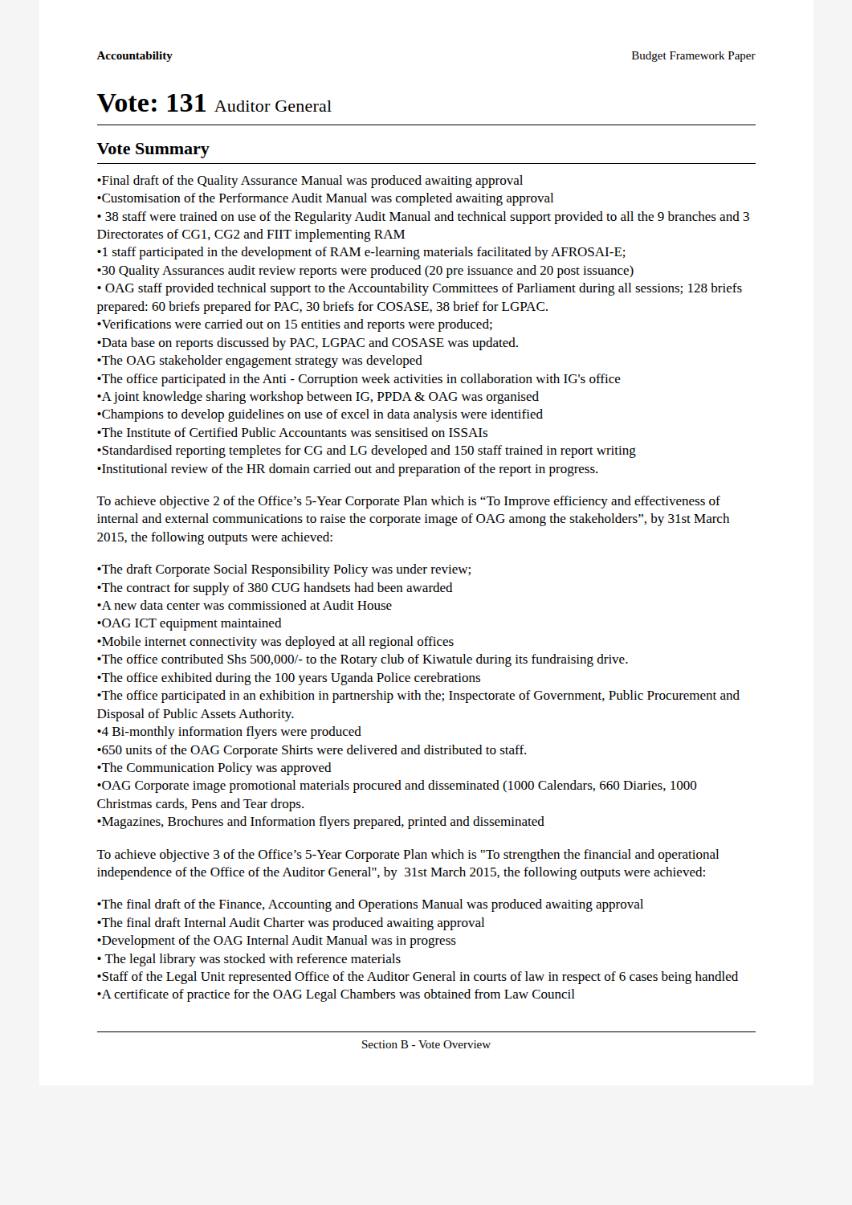Accountability Budget Framework Paper
Vote: 131 Auditor General
Vote Summary
•Final draft of the Quality Assurance Manual was produced awaiting approval
•Customisation of the Performance Audit Manual was completed awaiting approval
• 38 staff were trained on use of the Regularity Audit Manual and technical support provided to all the 9 branches and 3 Directorates of CG1, CG2 and FIIT implementing RAM
•1 staff participated in the development of RAM e-learning materials facilitated by AFROSAI-E;
•30 Quality Assurances audit review reports were produced (20 pre issuance and 20 post issuance)
• OAG staff provided technical support to the Accountability Committees of Parliament during all sessions; 128 briefs prepared: 60 briefs prepared for PAC, 30 briefs for COSASE, 38 brief for LGPAC.
•Verifications were carried out on 15 entities and reports were produced;
•Data base on reports discussed by PAC, LGPAC and COSASE was updated.
•The OAG stakeholder engagement strategy was developed
•The office participated in the Anti - Corruption week activities in collaboration with IG's office
•A joint knowledge sharing workshop between IG, PPDA & OAG was organised
•Champions to develop guidelines on use of excel in data analysis were identified
•The Institute of Certified Public Accountants was sensitised on ISSAIs
•Standardised reporting templetes for CG and LG developed and 150 staff trained in report writing
•Institutional review of the HR domain carried out and preparation of the report in progress.
To achieve objective 2 of the Office’s 5-Year Corporate Plan which is “To Improve efficiency and effectiveness of internal and external communications to raise the corporate image of OAG among the stakeholders”, by 31st March 2015, the following outputs were achieved:
•The draft Corporate Social Responsibility Policy was under review;
•The contract for supply of 380 CUG handsets had been awarded
•A new data center was commissioned at Audit House
•OAG ICT equipment maintained
•Mobile internet connectivity was deployed at all regional offices
•The office contributed Shs 500,000/- to the Rotary club of Kiwatule during its fundraising drive.
•The office exhibited during the 100 years Uganda Police cerebrations
•The office participated in an exhibition in partnership with the; Inspectorate of Government, Public Procurement and Disposal of Public Assets Authority.
•4 Bi-monthly information flyers were produced
•650 units of the OAG Corporate Shirts were delivered and distributed to staff.
•The Communication Policy was approved
•OAG Corporate image promotional materials procured and disseminated (1000 Calendars, 660 Diaries, 1000 Christmas cards, Pens and Tear drops.
•Magazines, Brochures and Information flyers prepared, printed and disseminated
To achieve objective 3 of the Office’s 5-Year Corporate Plan which is "To strengthen the financial and operational independence of the Office of the Auditor General", by 31st March 2015, the following outputs were achieved:
•The final draft of the Finance, Accounting and Operations Manual was produced awaiting approval
•The final draft Internal Audit Charter was produced awaiting approval
•Development of the OAG Internal Audit Manual was in progress
• The legal library was stocked with reference materials
•Staff of the Legal Unit represented Office of the Auditor General in courts of law in respect of 6 cases being handled
•A certificate of practice for the OAG Legal Chambers was obtained from Law Council
Section B - Vote Overview